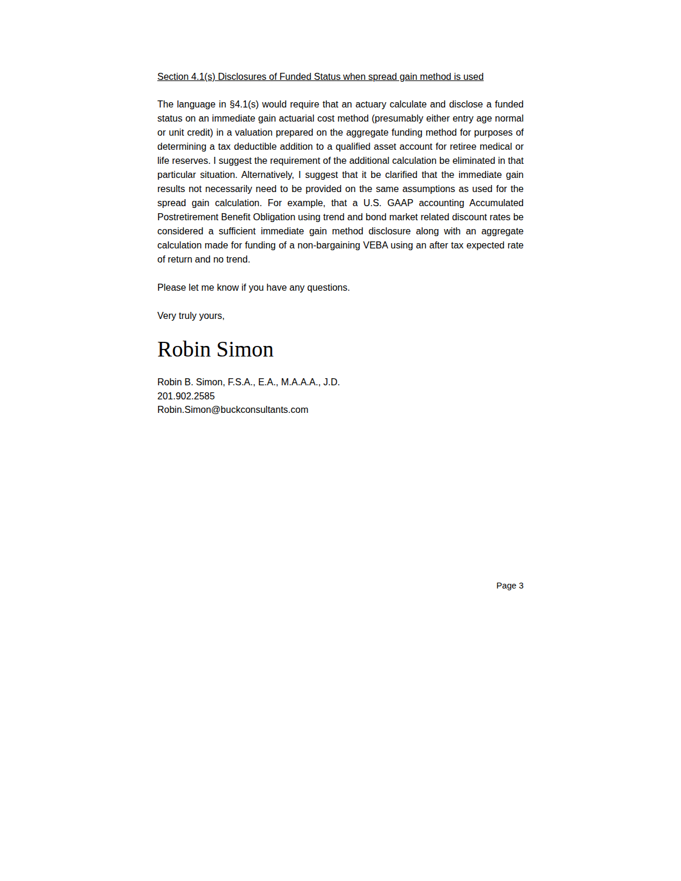Section 4.1(s) Disclosures of Funded Status when spread gain method is used
The language in §4.1(s) would require that an actuary calculate and disclose a funded status on an immediate gain actuarial cost method (presumably either entry age normal or unit credit) in a valuation prepared on the aggregate funding method for purposes of determining a tax deductible addition to a qualified asset account for retiree medical or life reserves. I suggest the requirement of the additional calculation be eliminated in that particular situation. Alternatively, I suggest that it be clarified that the immediate gain results not necessarily need to be provided on the same assumptions as used for the spread gain calculation. For example, that a U.S. GAAP accounting Accumulated Postretirement Benefit Obligation using trend and bond market related discount rates be considered a sufficient immediate gain method disclosure along with an aggregate calculation made for funding of a non-bargaining VEBA using an after tax expected rate of return and no trend.
Please let me know if you have any questions.
Very truly yours,
Robin Simon
Robin B. Simon, F.S.A., E.A., M.A.A.A., J.D.
201.902.2585
Robin.Simon@buckconsultants.com
Page 3